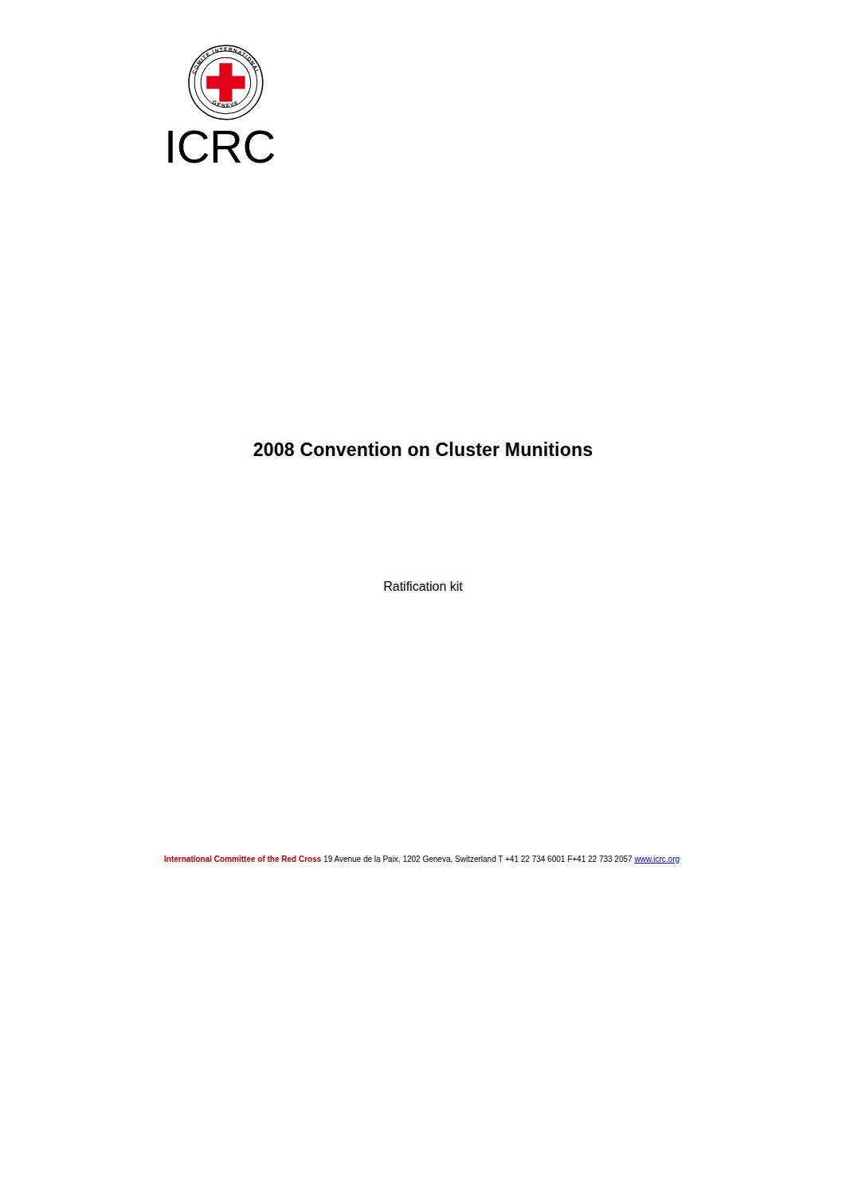COMITE INTERNATIONAL GENEVE
ICRC
2008 Convention on Cluster Munitions
Ratification kit
International Committee of the Red Cross 19 Avenue de la Paix, 1202 Geneva, Switzerland T +41 22 734 6001 F+41 22 733 2057 www.icrc.org